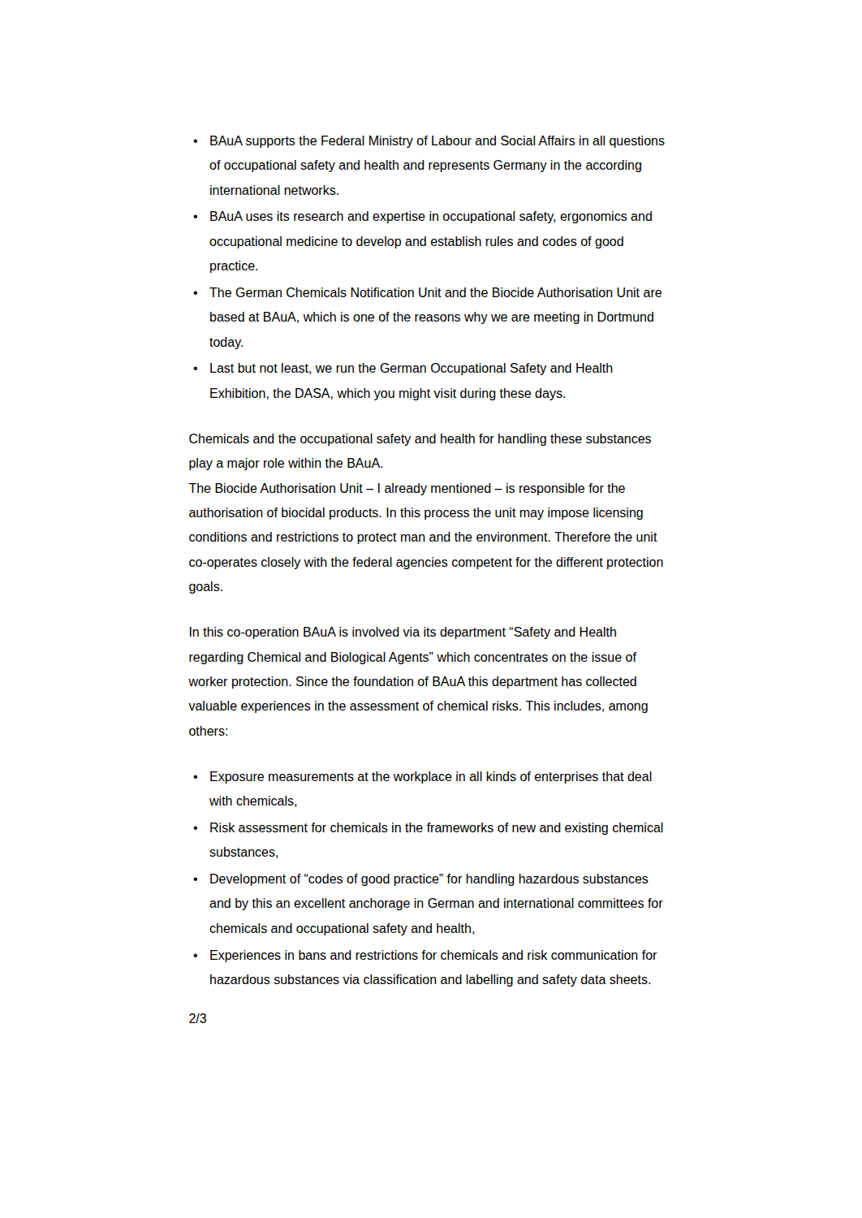BAuA supports the Federal Ministry of Labour and Social Affairs in all questions of occupational safety and health and represents Germany in the according international networks.
BAuA uses its research and expertise in occupational safety, ergonomics and occupational medicine to develop and establish rules and codes of good practice.
The German Chemicals Notification Unit and the Biocide Authorisation Unit are based at BAuA, which is one of the reasons why we are meeting in Dortmund today.
Last but not least, we run the German Occupational Safety and Health Exhibition, the DASA, which you might visit during these days.
Chemicals and the occupational safety and health for handling these substances play a major role within the BAuA.
The Biocide Authorisation Unit – I already mentioned – is responsible for the authorisation of biocidal products. In this process the unit may impose licensing conditions and restrictions to protect man and the environment. Therefore the unit co-operates closely with the federal agencies competent for the different protection goals.
In this co-operation BAuA is involved via its department “Safety and Health regarding Chemical and Biological Agents” which concentrates on the issue of worker protection. Since the foundation of BAuA this department has collected valuable experiences in the assessment of chemical risks. This includes, among others:
Exposure measurements at the workplace in all kinds of enterprises that deal with chemicals,
Risk assessment for chemicals in the frameworks of new and existing chemical substances,
Development of “codes of good practice” for handling hazardous substances and by this an excellent anchorage in German and international committees for chemicals and occupational safety and health,
Experiences in bans and restrictions for chemicals and risk communication for hazardous substances via classification and labelling and safety data sheets.
2/3